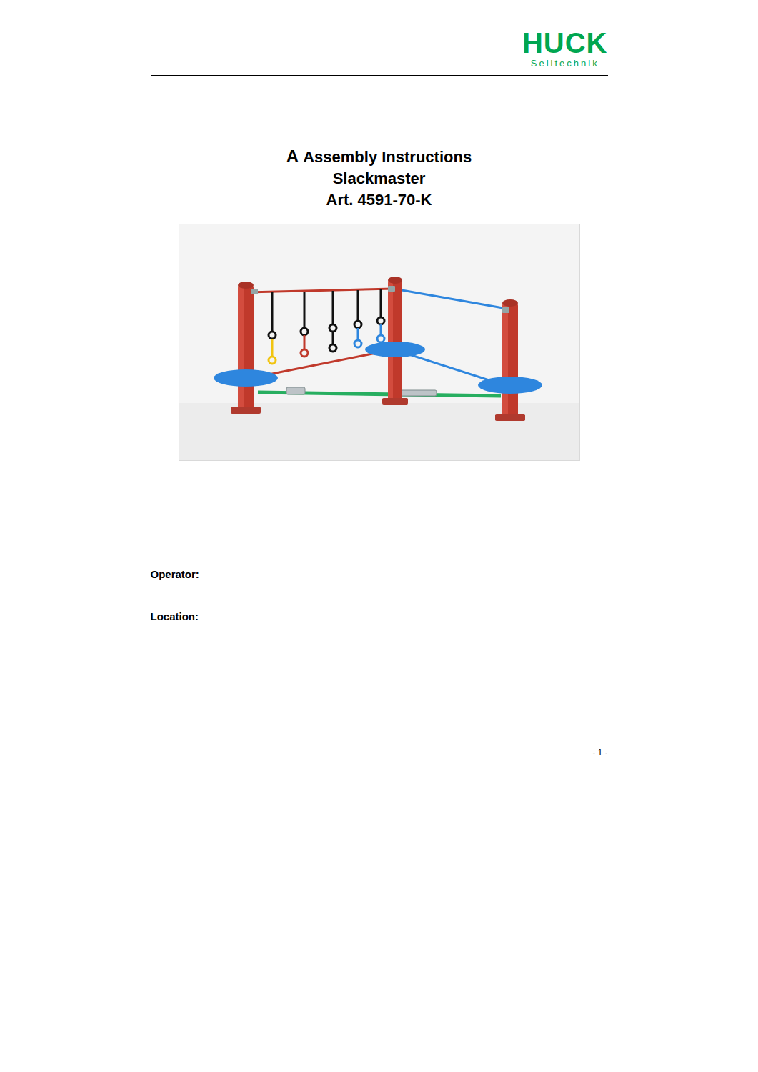HUCK
Seiltechnik
AAssembly Instructions
Slackmaster
Art. 4591-70-K
Operator:
Location:
- 1 -